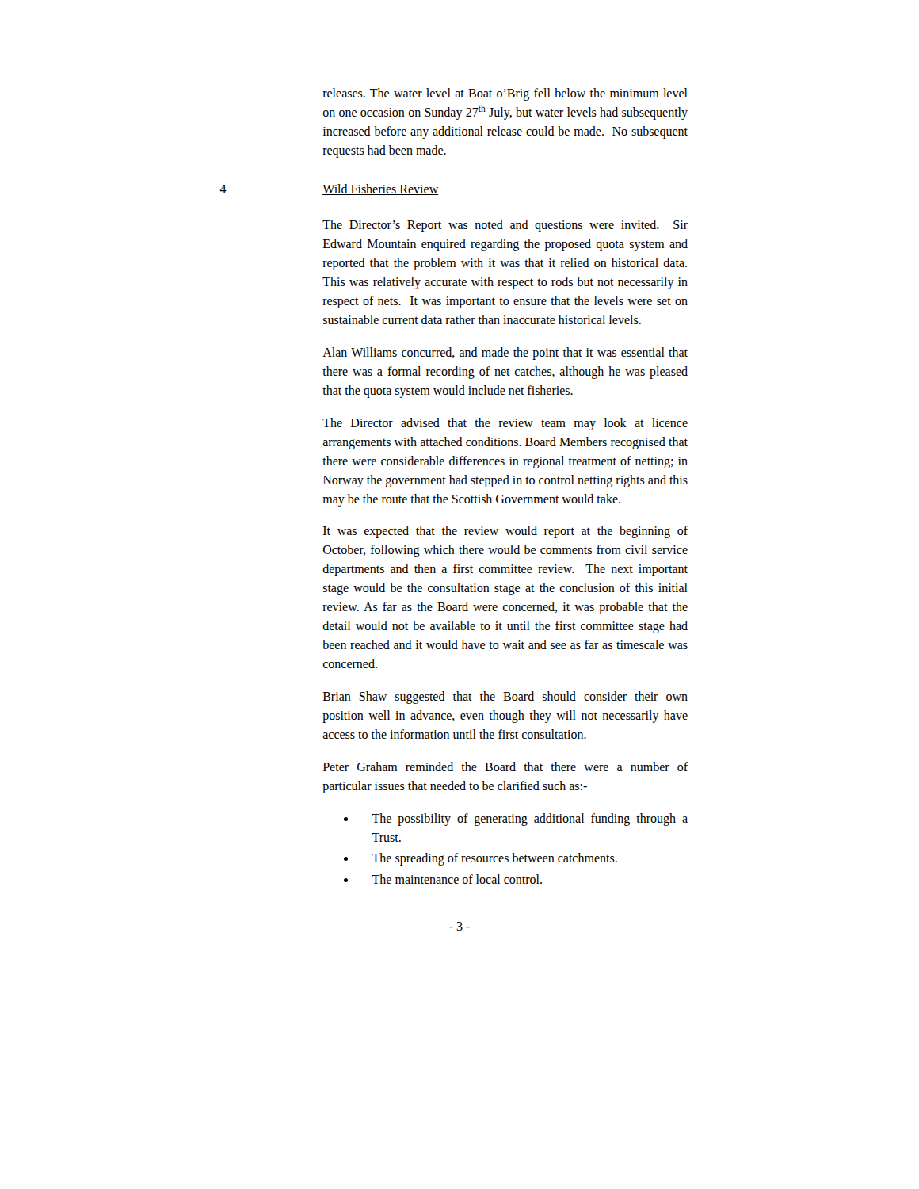releases. The water level at Boat o’Brig fell below the minimum level on one occasion on Sunday 27th July, but water levels had subsequently increased before any additional release could be made. No subsequent requests had been made.
4
Wild Fisheries Review
The Director’s Report was noted and questions were invited. Sir Edward Mountain enquired regarding the proposed quota system and reported that the problem with it was that it relied on historical data. This was relatively accurate with respect to rods but not necessarily in respect of nets. It was important to ensure that the levels were set on sustainable current data rather than inaccurate historical levels.
Alan Williams concurred, and made the point that it was essential that there was a formal recording of net catches, although he was pleased that the quota system would include net fisheries.
The Director advised that the review team may look at licence arrangements with attached conditions. Board Members recognised that there were considerable differences in regional treatment of netting; in Norway the government had stepped in to control netting rights and this may be the route that the Scottish Government would take.
It was expected that the review would report at the beginning of October, following which there would be comments from civil service departments and then a first committee review. The next important stage would be the consultation stage at the conclusion of this initial review. As far as the Board were concerned, it was probable that the detail would not be available to it until the first committee stage had been reached and it would have to wait and see as far as timescale was concerned.
Brian Shaw suggested that the Board should consider their own position well in advance, even though they will not necessarily have access to the information until the first consultation.
Peter Graham reminded the Board that there were a number of particular issues that needed to be clarified such as:-
The possibility of generating additional funding through a Trust.
The spreading of resources between catchments.
The maintenance of local control.
- 3 -